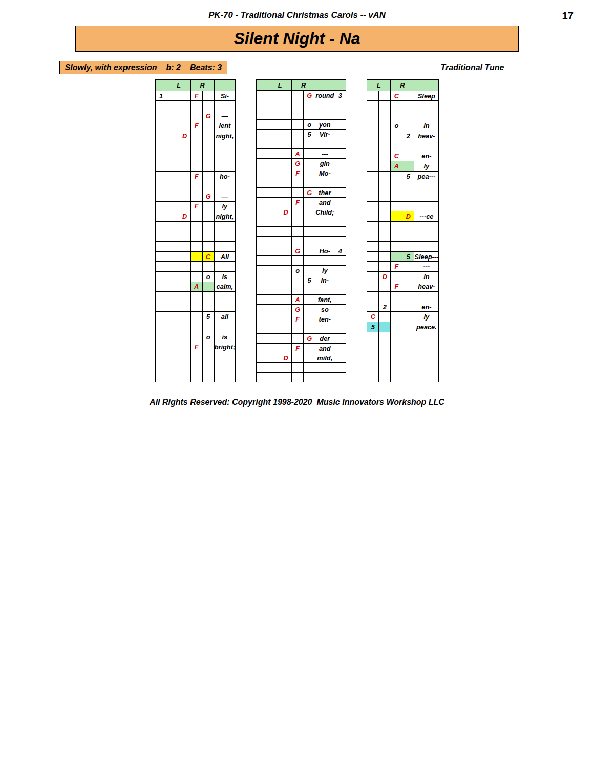PK-70 - Traditional Christmas Carols -- vAN 17
Silent Night - Na
Slowly, with expression b: 2 Beats: 3
Traditional Tune
| | L | R | |
| --- | --- | --- | --- |
| 1 | | | F | | Si- |
| | | | | G | — |
| | | | F | | lent |
| | | D | | | night, |
| | | | F | | ho- |
| | | | | G | — |
| | | | F | | ly |
| | | D | | | night, |
| | | | | C | All |
| | | | | o | is |
| | | | A | | calm, |
| | | | | 5 | all |
| | | | | o | is |
| | | | F | | bright; |
| | L | R | | |
| --- | --- | --- | --- | --- |
| | | | | G | round | 3 |
| | | | | o | yon | |
| | | | | 5 | Vir- | |
| | | | A | | --- | |
| | | | G | | gin | |
| | | | F | | Mo- | |
| | | | | G | ther | |
| | | | F | | and | |
| | | D | | | Child; | |
| | | | G | | Ho- | 4 |
| | | | o | | ly | |
| | | | | 5 | In- | |
| | | | A | | fant, | |
| | | | G | | so | |
| | | | F | | ten- | |
| | | | | G | der | |
| | | | F | | and | |
| | | D | | | mild, | |
| L | R | |
| --- | --- | --- |
| | | C | | Sleep |
| | | o | | in |
| | | | 2 | heav- |
| | | C | | en- |
| | | A | | ly |
| | | | 5 | pea--- |
| | | | D | ---ce |
| | | | 5 | Sleep--- |
| | | F | | --- |
| | D | | | in |
| | | F | | heav- |
| | 2 | | | en- |
| C | | | | ly |
| 5 | | | | peace. |
All Rights Reserved: Copyright 1998-2020 Music Innovators Workshop LLC